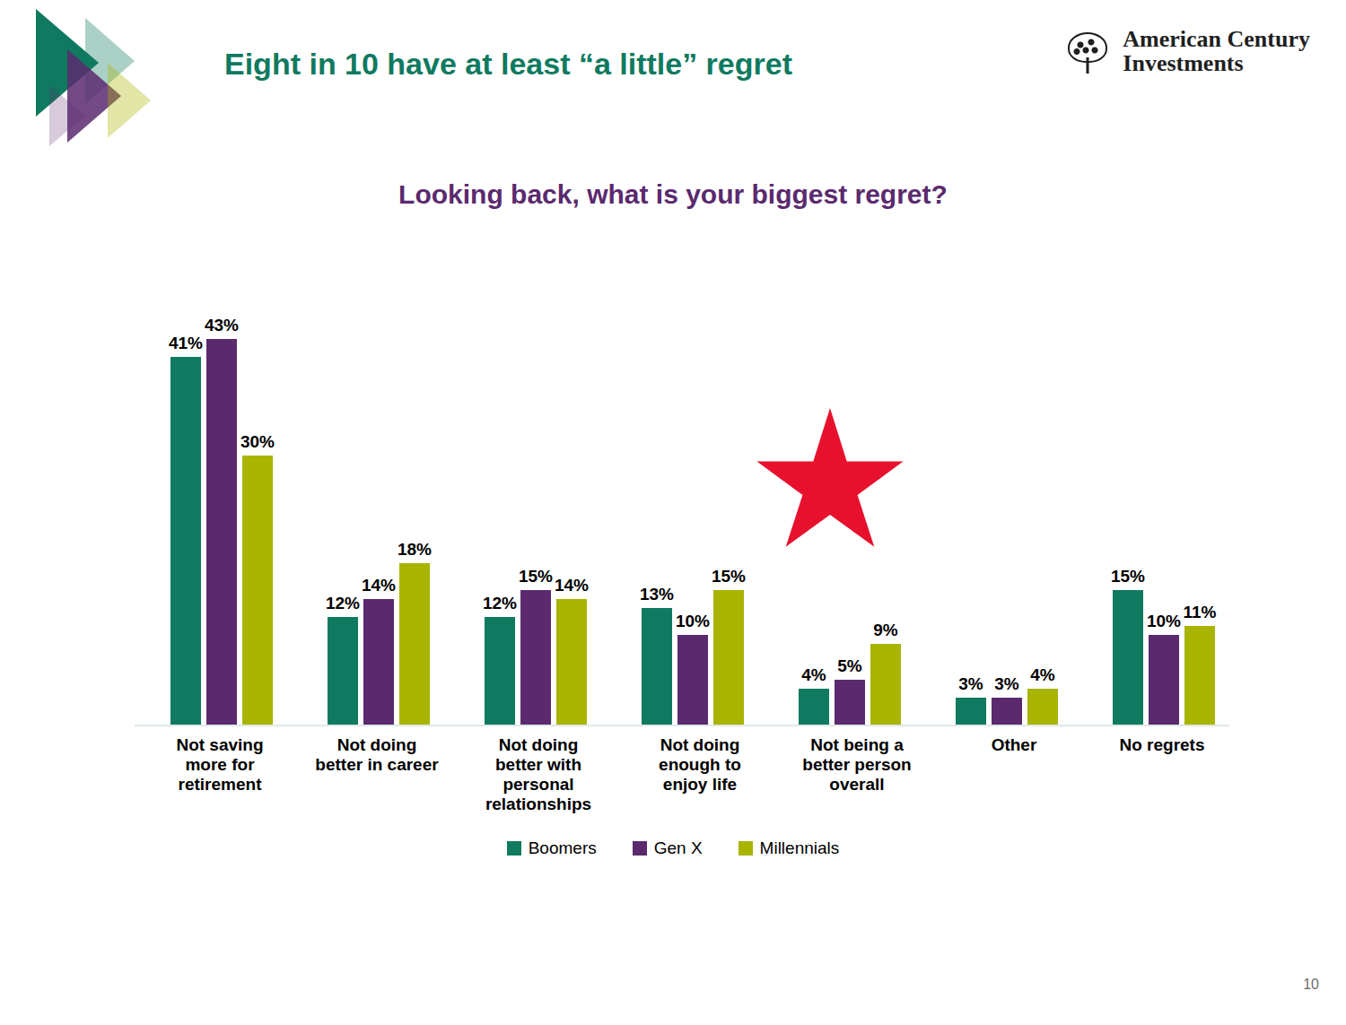American Century
Investments
Eight in 10 have at least “a little” regret
Looking back, what is your biggest regret?
41%
43%
30%
12%
14%
18%
12%
15%
14%
13%
10%
15%
4%
5%
9%
3%
3%
4%
15%
10%
11%
Not saving
more for
retirement
Not doing
better in career
Not doing
better with
personal
relationships
Not doing
enough to
enjoy life
Not being a
better person
overall
Other
No regrets
Boomers
Gen X
Millennials
10